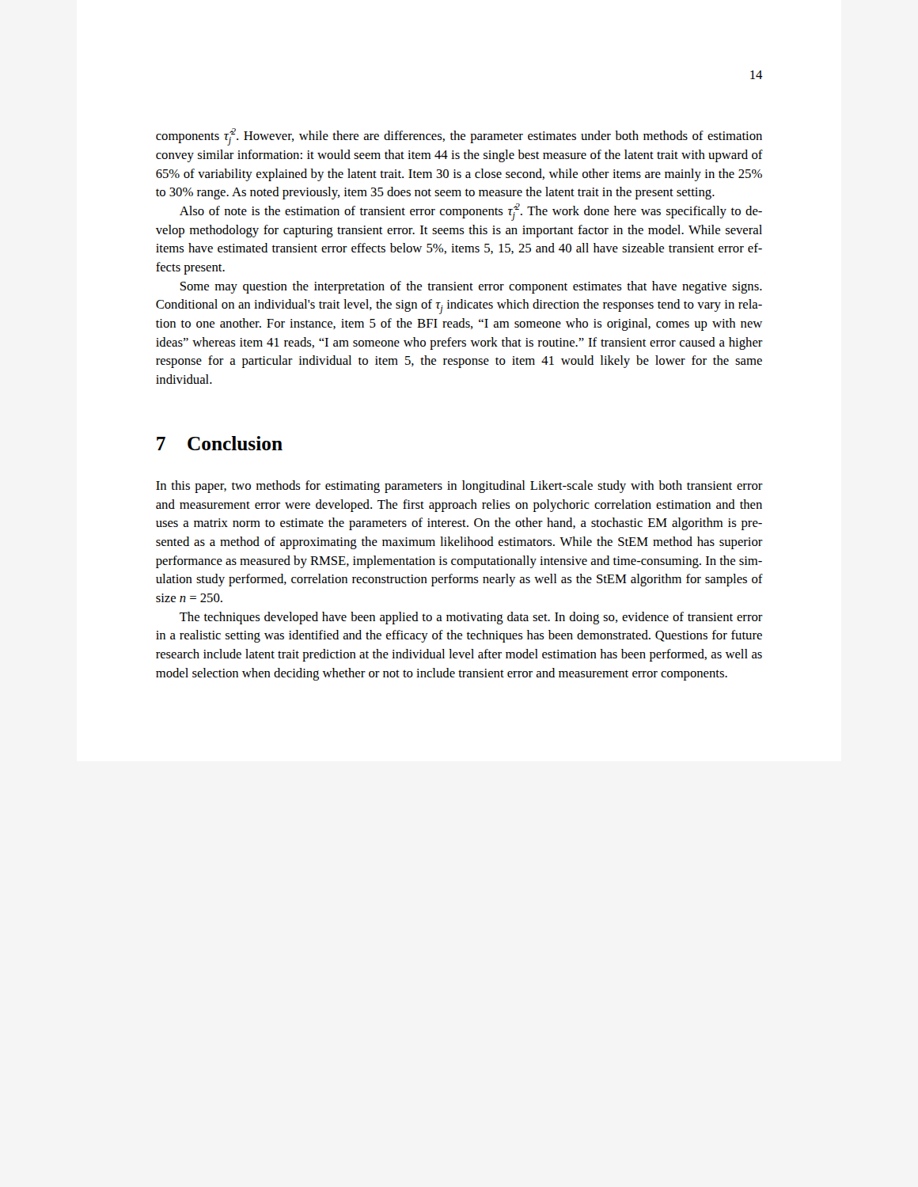14
components τ̂j2. However, while there are differences, the parameter estimates under both methods of estimation convey similar information: it would seem that item 44 is the single best measure of the latent trait with upward of 65% of variability explained by the latent trait. Item 30 is a close second, while other items are mainly in the 25% to 30% range. As noted previously, item 35 does not seem to measure the latent trait in the present setting.
Also of note is the estimation of transient error components τ̂j2. The work done here was specifically to develop methodology for capturing transient error. It seems this is an important factor in the model. While several items have estimated transient error effects below 5%, items 5, 15, 25 and 40 all have sizeable transient error effects present.
Some may question the interpretation of the transient error component estimates that have negative signs. Conditional on an individual's trait level, the sign of τj indicates which direction the responses tend to vary in relation to one another. For instance, item 5 of the BFI reads, “I am someone who is original, comes up with new ideas” whereas item 41 reads, “I am someone who prefers work that is routine.” If transient error caused a higher response for a particular individual to item 5, the response to item 41 would likely be lower for the same individual.
7 Conclusion
In this paper, two methods for estimating parameters in longitudinal Likert-scale study with both transient error and measurement error were developed. The first approach relies on polychoric correlation estimation and then uses a matrix norm to estimate the parameters of interest. On the other hand, a stochastic EM algorithm is presented as a method of approximating the maximum likelihood estimators. While the StEM method has superior performance as measured by RMSE, implementation is computationally intensive and time-consuming. In the simulation study performed, correlation reconstruction performs nearly as well as the StEM algorithm for samples of size n = 250.
The techniques developed have been applied to a motivating data set. In doing so, evidence of transient error in a realistic setting was identified and the efficacy of the techniques has been demonstrated. Questions for future research include latent trait prediction at the individual level after model estimation has been performed, as well as model selection when deciding whether or not to include transient error and measurement error components.